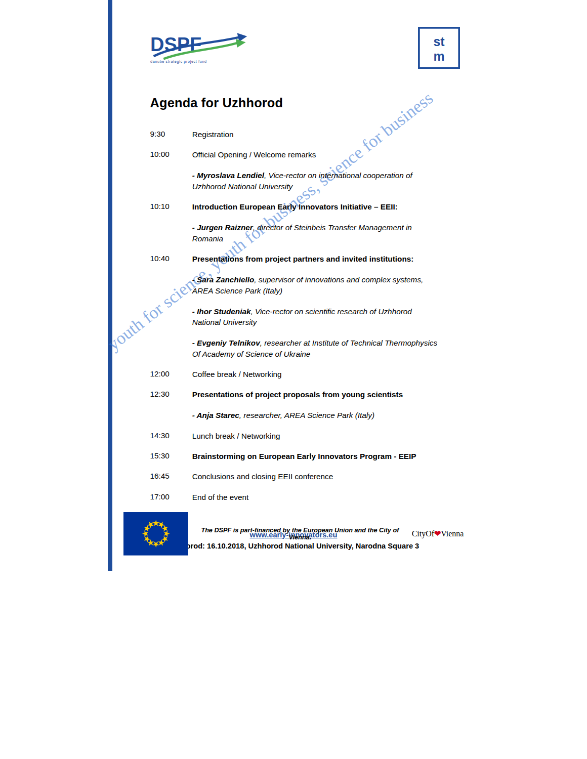DSPF danube strategic project fund
st m
Agenda for Uzhhorod
youth for science, youth for business, science for business
9:30
Registration
10:00
Official Opening / Welcome remarks
- Myroslava Lendiel, Vice-rector on international cooperation of Uzhhorod National University
10:10
Introduction European Early Innovators Initiative – EEII:
- Jurgen Raizner, director of Steinbeis Transfer Management in Romania
10:40
Presentations from project partners and invited institutions:
- Sara Zanchiello, supervisor of innovations and complex systems, AREA Science Park (Italy)
- Ihor Studeniak, Vice-rector on scientific research of Uzhhorod National University
- Evgeniy Telnikov, researcher at Institute of Technical Thermophysics Of Academy of Science of Ukraine
12:00
Coffee break / Networking
12:30
Presentations of project proposals from young scientists
- Anja Starec, researcher, AREA Science Park (Italy)
14:30
Lunch break / Networking
15:30
Brainstorming on European Early Innovators Program - EEIP
16:45
Conclusions and closing EEII conference
17:00
End of the event
www.early-innovators.eu
Uzhhorod: 16.10.2018, Uzhhorod National University, Narodna Square 3
The DSPF is part-financed by the European Union and the City of Vienna.
CityOf❤Vienna